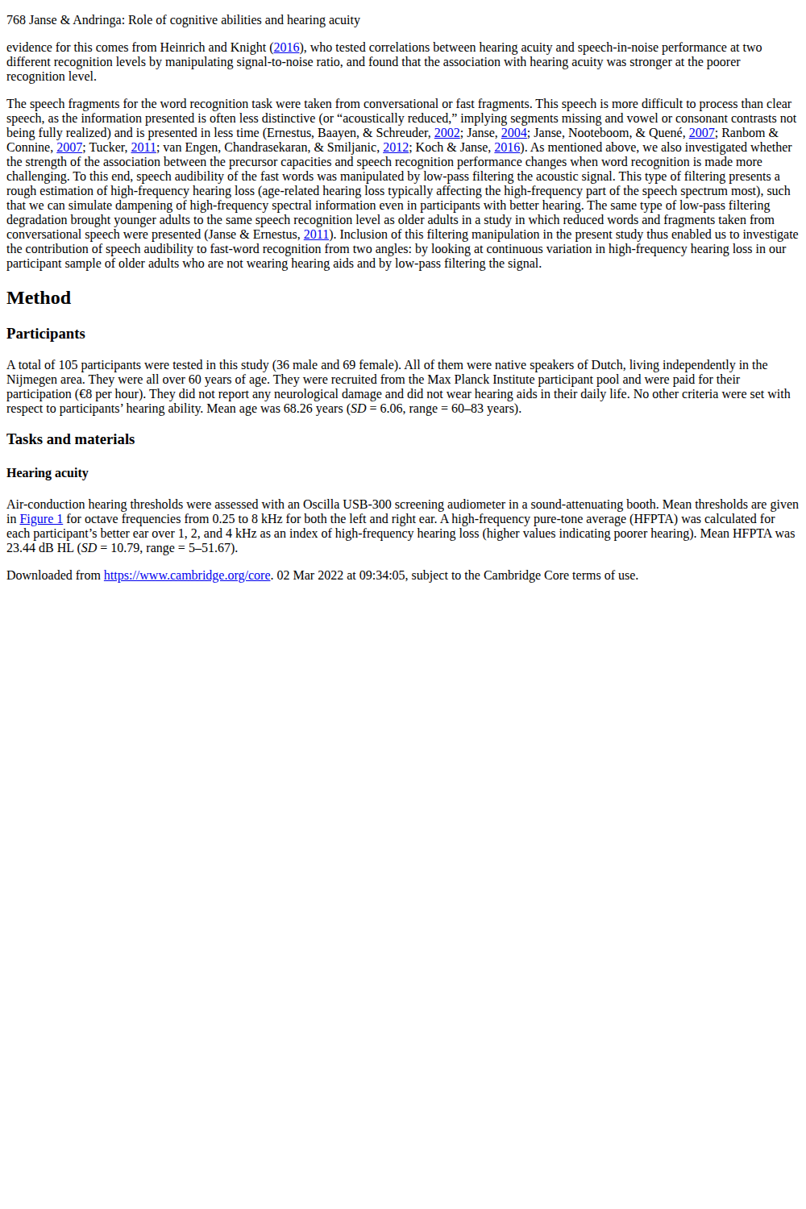768 Janse & Andringa: Role of cognitive abilities and hearing acuity
evidence for this comes from Heinrich and Knight (2016), who tested correlations between hearing acuity and speech-in-noise performance at two different recognition levels by manipulating signal-to-noise ratio, and found that the association with hearing acuity was stronger at the poorer recognition level.
The speech fragments for the word recognition task were taken from conversational or fast fragments. This speech is more difficult to process than clear speech, as the information presented is often less distinctive (or “acoustically reduced,” implying segments missing and vowel or consonant contrasts not being fully realized) and is presented in less time (Ernestus, Baayen, & Schreuder, 2002; Janse, 2004; Janse, Nooteboom, & Quené, 2007; Ranbom & Connine, 2007; Tucker, 2011; van Engen, Chandrasekaran, & Smiljanic, 2012; Koch & Janse, 2016). As mentioned above, we also investigated whether the strength of the association between the precursor capacities and speech recognition performance changes when word recognition is made more challenging. To this end, speech audibility of the fast words was manipulated by low-pass filtering the acoustic signal. This type of filtering presents a rough estimation of high-frequency hearing loss (age-related hearing loss typically affecting the high-frequency part of the speech spectrum most), such that we can simulate dampening of high-frequency spectral information even in participants with better hearing. The same type of low-pass filtering degradation brought younger adults to the same speech recognition level as older adults in a study in which reduced words and fragments taken from conversational speech were presented (Janse & Ernestus, 2011). Inclusion of this filtering manipulation in the present study thus enabled us to investigate the contribution of speech audibility to fast-word recognition from two angles: by looking at continuous variation in high-frequency hearing loss in our participant sample of older adults who are not wearing hearing aids and by low-pass filtering the signal.
Method
Participants
A total of 105 participants were tested in this study (36 male and 69 female). All of them were native speakers of Dutch, living independently in the Nijmegen area. They were all over 60 years of age. They were recruited from the Max Planck Institute participant pool and were paid for their participation (€8 per hour). They did not report any neurological damage and did not wear hearing aids in their daily life. No other criteria were set with respect to participants’ hearing ability. Mean age was 68.26 years (SD = 6.06, range = 60–83 years).
Tasks and materials
Hearing acuity
Air-conduction hearing thresholds were assessed with an Oscilla USB-300 screening audiometer in a sound-attenuating booth. Mean thresholds are given in Figure 1 for octave frequencies from 0.25 to 8 kHz for both the left and right ear. A high-frequency pure-tone average (HFPTA) was calculated for each participant’s better ear over 1, 2, and 4 kHz as an index of high-frequency hearing loss (higher values indicating poorer hearing). Mean HFPTA was 23.44 dB HL (SD = 10.79, range = 5–51.67).
Downloaded from https://www.cambridge.org/core. 02 Mar 2022 at 09:34:05, subject to the Cambridge Core terms of use.